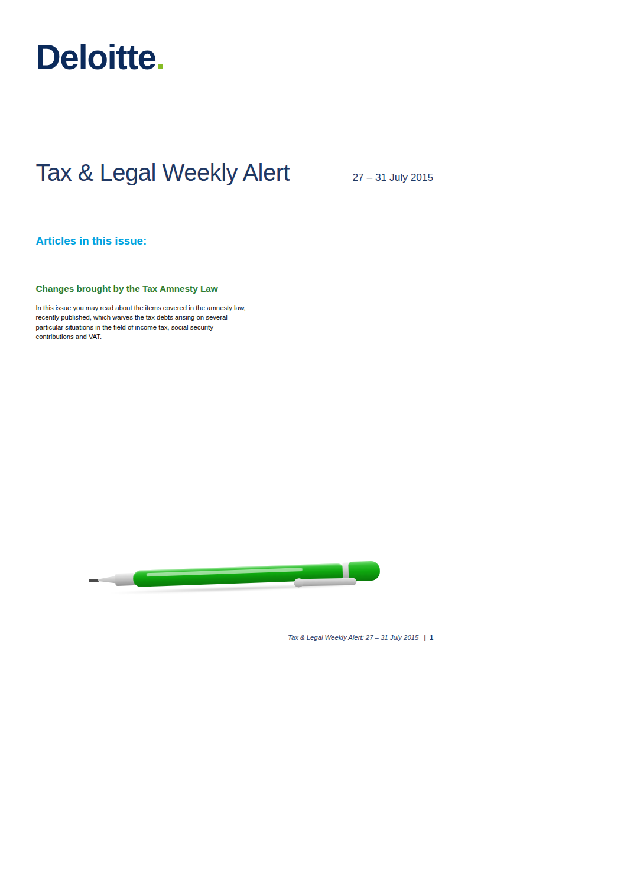Deloitte.
Tax & Legal Weekly Alert
27 – 31 July 2015
Articles in this issue:
Changes brought by the Tax Amnesty Law
In this issue you may read about the items covered in the amnesty law, recently published, which waives the tax debts arising on several particular situations in the field of income tax, social security contributions and VAT.
Tax & Legal Weekly Alert: 27 – 31 July 2015 | 1